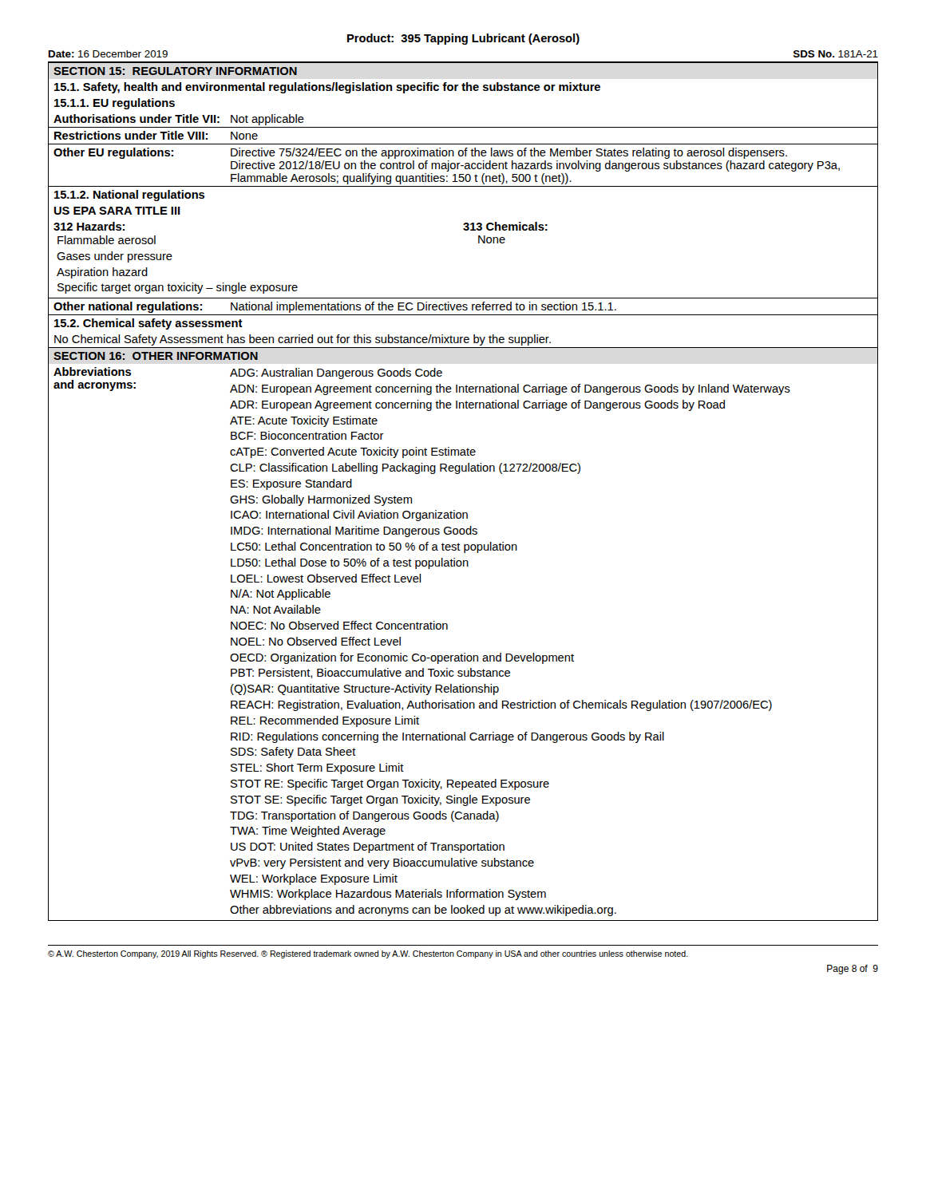Product: 395 Tapping Lubricant (Aerosol)
Date: 16 December 2019
SDS No. 181A-21
| SECTION 15: REGULATORY INFORMATION |
| 15.1. Safety, health and environmental regulations/legislation specific for the substance or mixture |
| 15.1.1. EU regulations |
| Authorisations under Title VII: | Not applicable |
| Restrictions under Title VIII: | None |
| Other EU regulations: | Directive 75/324/EEC on the approximation of the laws of the Member States relating to aerosol dispensers. Directive 2012/18/EU on the control of major-accident hazards involving dangerous substances (hazard category P3a, Flammable Aerosols; qualifying quantities: 150 t (net), 500 t (net)). |
| 15.1.2. National regulations |
| US EPA SARA TITLE III |
| 312 Hazards: Flammable aerosol Gases under pressure Aspiration hazard Specific target organ toxicity – single exposure 313 Chemicals: None |
| Other national regulations: | National implementations of the EC Directives referred to in section 15.1.1. |
| 15.2. Chemical safety assessment |
| No Chemical Safety Assessment has been carried out for this substance/mixture by the supplier. |
| SECTION 16: OTHER INFORMATION |
| Abbreviations and acronyms: | ADG: Australian Dangerous Goods Code ADN: European Agreement concerning the International Carriage of Dangerous Goods by Inland Waterways ADR: European Agreement concerning the International Carriage of Dangerous Goods by Road ATE: Acute Toxicity Estimate BCF: Bioconcentration Factor cATpE: Converted Acute Toxicity point Estimate CLP: Classification Labelling Packaging Regulation (1272/2008/EC) ES: Exposure Standard GHS: Globally Harmonized System ICAO: International Civil Aviation Organization IMDG: International Maritime Dangerous Goods LC50: Lethal Concentration to 50 % of a test population LD50: Lethal Dose to 50% of a test population LOEL: Lowest Observed Effect Level N/A: Not Applicable NA: Not Available NOEC: No Observed Effect Concentration NOEL: No Observed Effect Level OECD: Organization for Economic Co-operation and Development PBT: Persistent, Bioaccumulative and Toxic substance (Q)SAR: Quantitative Structure-Activity Relationship REACH: Registration, Evaluation, Authorisation and Restriction of Chemicals Regulation (1907/2006/EC) REL: Recommended Exposure Limit RID: Regulations concerning the International Carriage of Dangerous Goods by Rail SDS: Safety Data Sheet STEL: Short Term Exposure Limit STOT RE: Specific Target Organ Toxicity, Repeated Exposure STOT SE: Specific Target Organ Toxicity, Single Exposure TDG: Transportation of Dangerous Goods (Canada) TWA: Time Weighted Average US DOT: United States Department of Transportation vPvB: very Persistent and very Bioaccumulative substance WEL: Workplace Exposure Limit WHMIS: Workplace Hazardous Materials Information System Other abbreviations and acronyms can be looked up at www.wikipedia.org. |
© A.W. Chesterton Company, 2019 All Rights Reserved. ® Registered trademark owned by A.W. Chesterton Company in USA and other countries unless otherwise noted.
Page 8 of 9